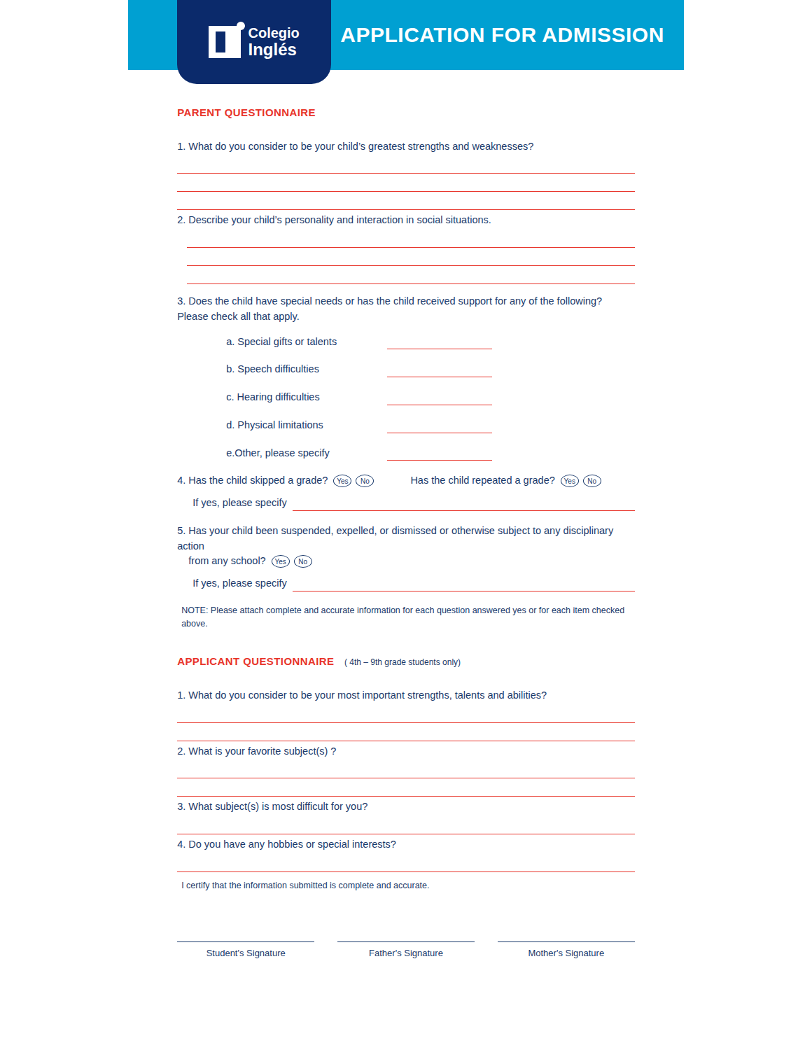Colegio
Inglés
APPLICATION FOR ADMISSION
PARENT QUESTIONNAIRE
1. What do you consider to be your child’s greatest strengths and weaknesses?
2. Describe your child’s personality and interaction in social situations.
3. Does the child have special needs or has the child received support for any of the following?
Please check all that apply.
a. Special gifts or talents
b. Speech difficulties
c. Hearing difficulties
d. Physical limitations
e.Other, please specify
4. Has the child skipped a grade? Yes No Has the child repeated a grade? Yes No
If yes, please specify
5. Has your child been suspended, expelled, or dismissed or otherwise subject to any disciplinary action
from any school? Yes No
If yes, please specify
NOTE: Please attach complete and accurate information for each question answered yes or for each item checked above.
APPLICANT QUESTIONNAIRE ( 4th – 9th grade students only)
1. What do you consider to be your most important strengths, talents and abilities?
2. What is your favorite subject(s) ?
3. What subject(s) is most difficult for you?
4. Do you have any hobbies or special interests?
I certify that the information submitted is complete and accurate.
Student's Signature
Father's Signature
Mother's Signature